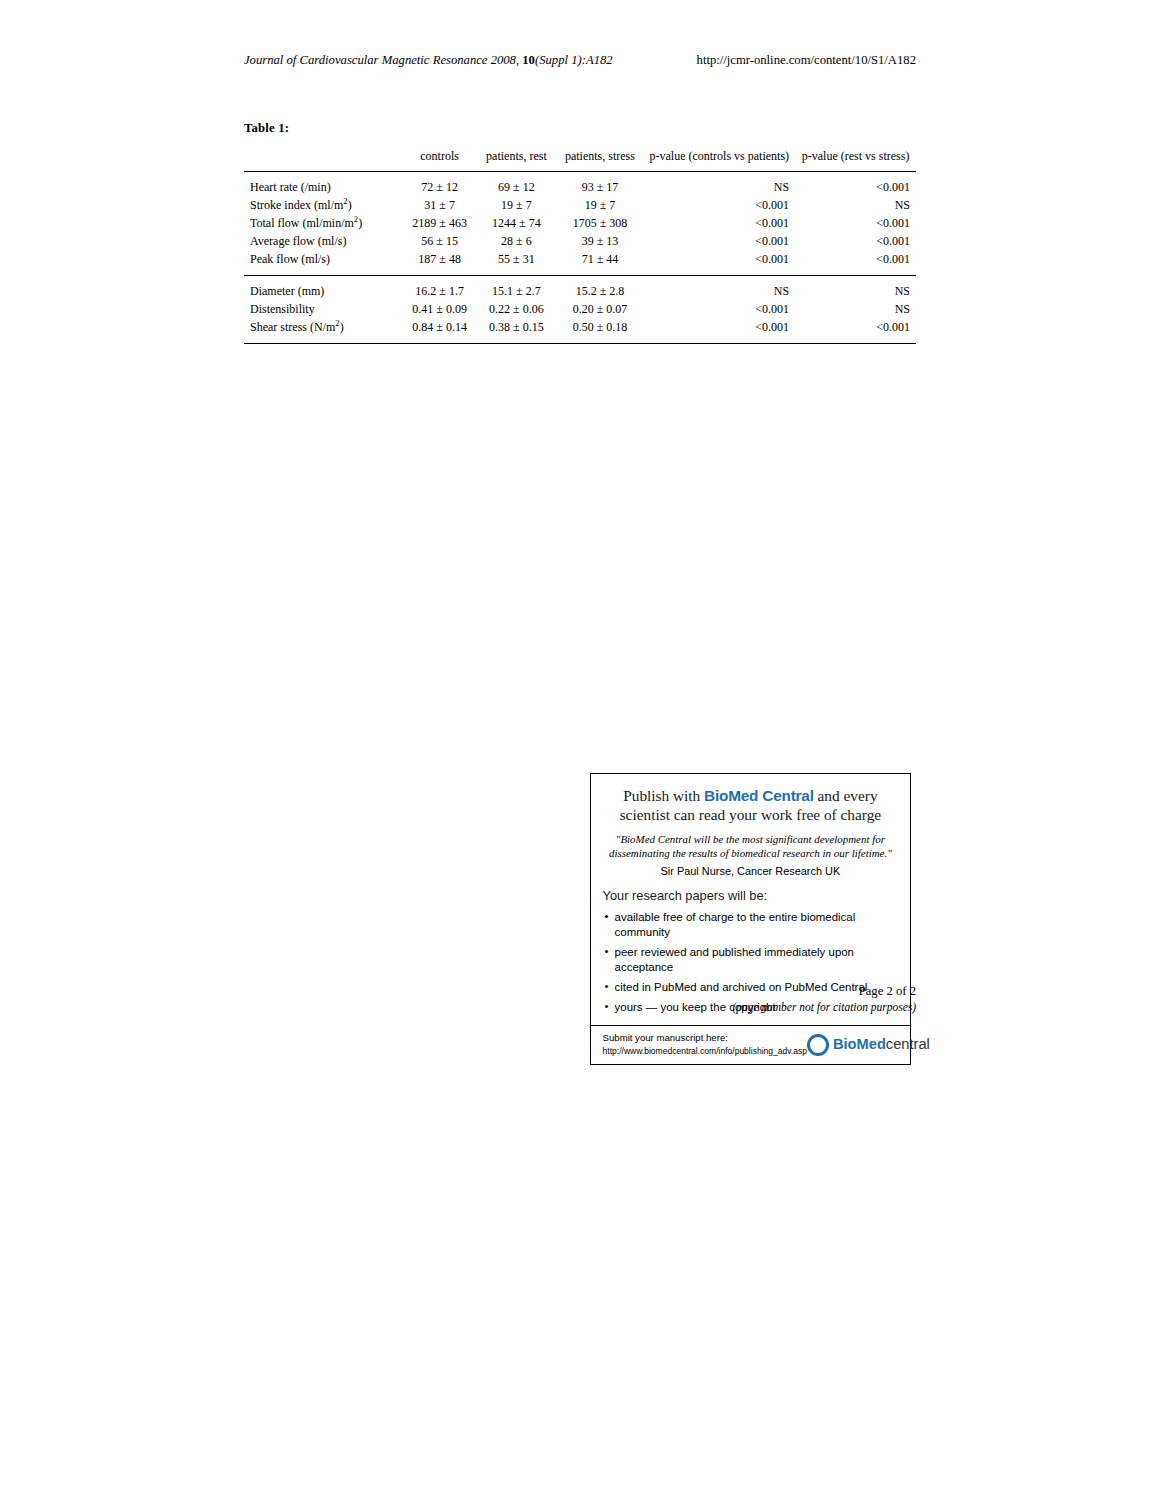Journal of Cardiovascular Magnetic Resonance 2008, 10(Suppl 1):A182
http://jcmr-online.com/content/10/S1/A182
Table 1:
| | controls | patients, rest | patients, stress | p-value (controls vs patients) | p-value (rest vs stress) |
| --- | --- | --- | --- | --- | --- |
| Heart rate (/min) | 72 ± 12 | 69 ± 12 | 93 ± 17 | NS | <0.001 |
| Stroke index (ml/m 2 ) | 31 ± 7 | 19 ± 7 | 19 ± 7 | <0.001 | NS |
| Total flow (ml/min/m 2 ) | 2189 ± 463 | 1244 ± 74 | 1705 ± 308 | <0.001 | <0.001 |
| Average flow (ml/s) | 56 ± 15 | 28 ± 6 | 39 ± 13 | <0.001 | <0.001 |
| Peak flow (ml/s) | 187 ± 48 | 55 ± 31 | 71 ± 44 | <0.001 | <0.001 |
| Diameter (mm) | 16.2 ± 1.7 | 15.1 ± 2.7 | 15.2 ± 2.8 | NS | NS |
| Distensibility | 0.41 ± 0.09 | 0.22 ± 0.06 | 0.20 ± 0.07 | <0.001 | NS |
| Shear stress (N/m 2 ) | 0.84 ± 0.14 | 0.38 ± 0.15 | 0.50 ± 0.18 | <0.001 | <0.001 |
Publish with BioMed Central and every
scientist can read your work free of charge
"BioMed Central will be the most significant development for disseminating the results of biomedical research in our lifetime."
Sir Paul Nurse, Cancer Research UK
Your research papers will be:
available free of charge to the entire biomedical community
peer reviewed and published immediately upon acceptance
cited in PubMed and archived on PubMed Central
yours — you keep the copyright
Submit your manuscript here:
http://www.biomedcentral.com/info/publishing_adv.asp
BioMed central
Page 2 of 2
(page number not for citation purposes)